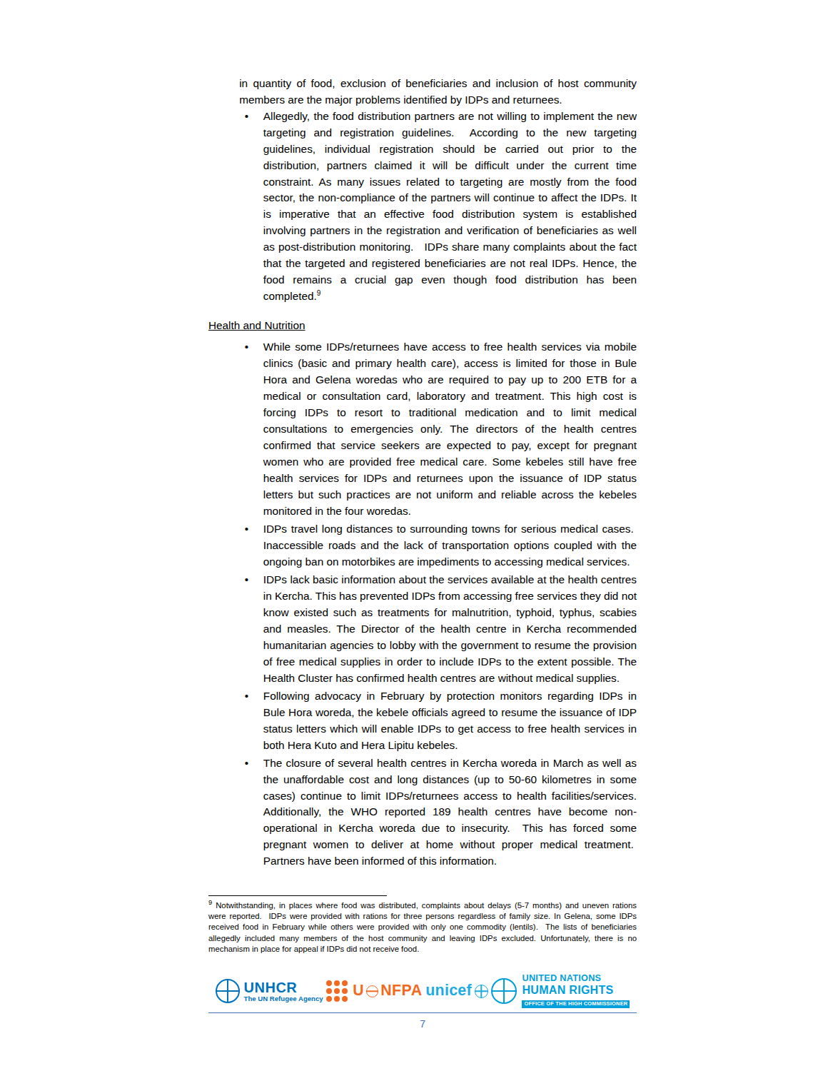in quantity of food, exclusion of beneficiaries and inclusion of host community members are the major problems identified by IDPs and returnees.
Allegedly, the food distribution partners are not willing to implement the new targeting and registration guidelines. According to the new targeting guidelines, individual registration should be carried out prior to the distribution, partners claimed it will be difficult under the current time constraint. As many issues related to targeting are mostly from the food sector, the non-compliance of the partners will continue to affect the IDPs. It is imperative that an effective food distribution system is established involving partners in the registration and verification of beneficiaries as well as post-distribution monitoring. IDPs share many complaints about the fact that the targeted and registered beneficiaries are not real IDPs. Hence, the food remains a crucial gap even though food distribution has been completed.9
Health and Nutrition
While some IDPs/returnees have access to free health services via mobile clinics (basic and primary health care), access is limited for those in Bule Hora and Gelena woredas who are required to pay up to 200 ETB for a medical or consultation card, laboratory and treatment. This high cost is forcing IDPs to resort to traditional medication and to limit medical consultations to emergencies only. The directors of the health centres confirmed that service seekers are expected to pay, except for pregnant women who are provided free medical care. Some kebeles still have free health services for IDPs and returnees upon the issuance of IDP status letters but such practices are not uniform and reliable across the kebeles monitored in the four woredas.
IDPs travel long distances to surrounding towns for serious medical cases. Inaccessible roads and the lack of transportation options coupled with the ongoing ban on motorbikes are impediments to accessing medical services.
IDPs lack basic information about the services available at the health centres in Kercha. This has prevented IDPs from accessing free services they did not know existed such as treatments for malnutrition, typhoid, typhus, scabies and measles. The Director of the health centre in Kercha recommended humanitarian agencies to lobby with the government to resume the provision of free medical supplies in order to include IDPs to the extent possible. The Health Cluster has confirmed health centres are without medical supplies.
Following advocacy in February by protection monitors regarding IDPs in Bule Hora woreda, the kebele officials agreed to resume the issuance of IDP status letters which will enable IDPs to get access to free health services in both Hera Kuto and Hera Lipitu kebeles.
The closure of several health centres in Kercha woreda in March as well as the unaffordable cost and long distances (up to 50-60 kilometres in some cases) continue to limit IDPs/returnees access to health facilities/services. Additionally, the WHO reported 189 health centres have become non-operational in Kercha woreda due to insecurity. This has forced some pregnant women to deliver at home without proper medical treatment. Partners have been informed of this information.
9 Notwithstanding, in places where food was distributed, complaints about delays (5-7 months) and uneven rations were reported. IDPs were provided with rations for three persons regardless of family size. In Gelena, some IDPs received food in February while others were provided with only one commodity (lentils). The lists of beneficiaries allegedly included many members of the host community and leaving IDPs excluded. Unfortunately, there is no mechanism in place for appeal if IDPs did not receive food.
UNHCR
The UN Refugee Agency
U NFPA
unicef
UNITED NATIONS
HUMAN RIGHTS
OFFICE OF THE HIGH COMMISSIONER
7